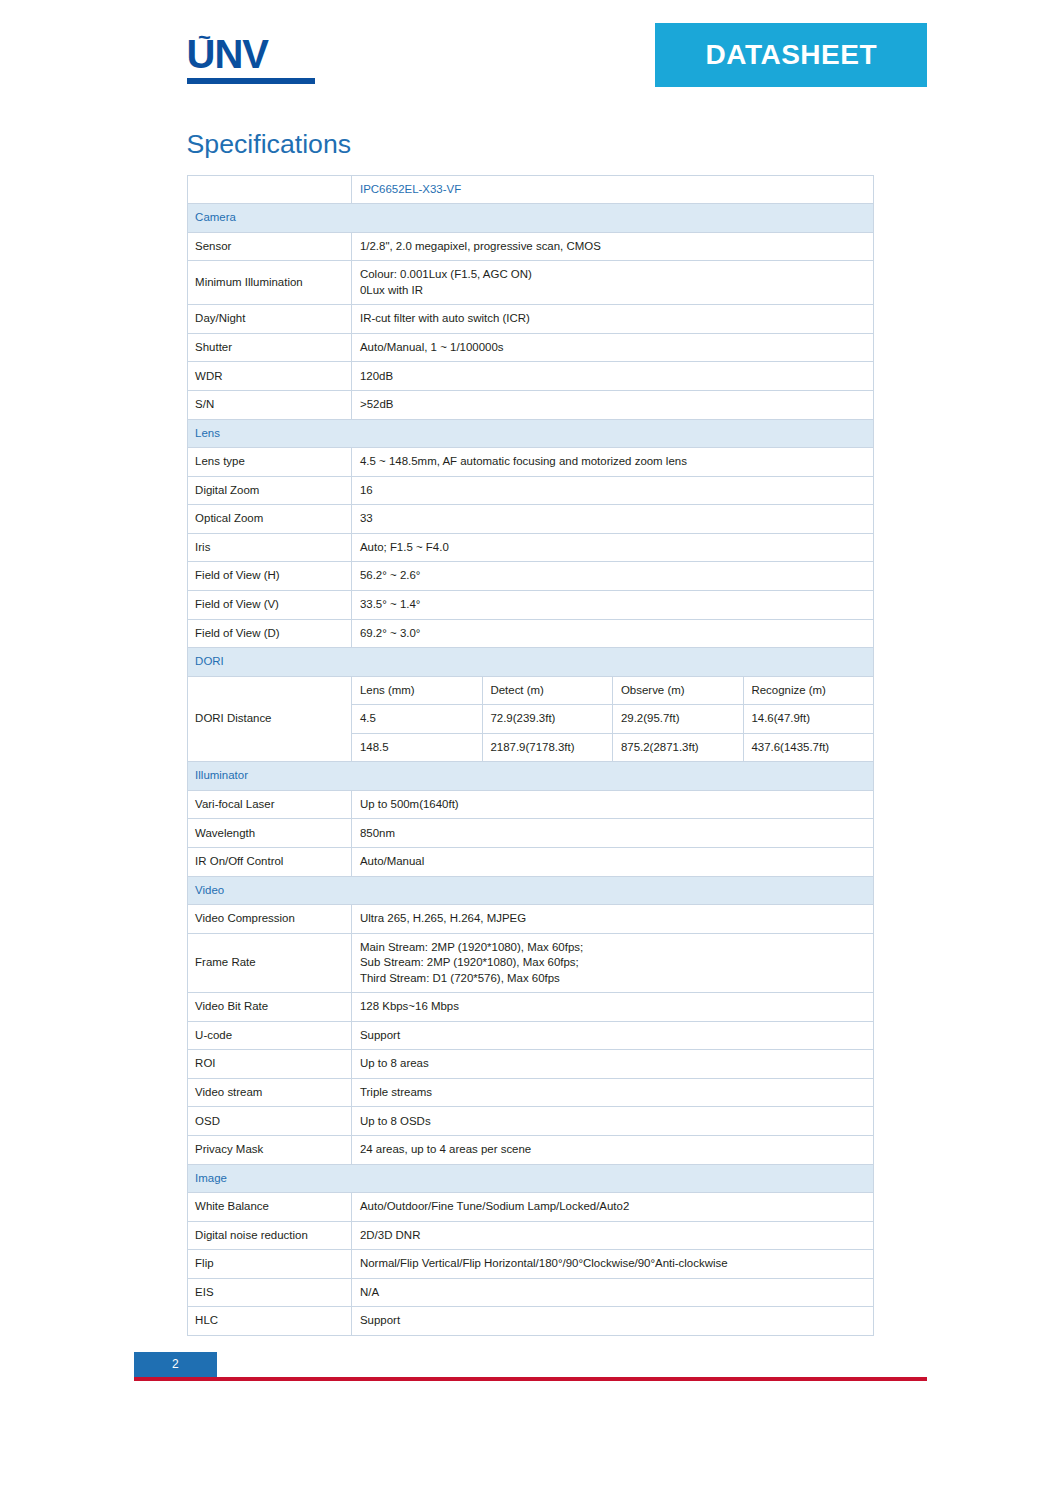UN~V
DATASHEET
Specifications
| | IPC6652EL-X33-VF |
| Camera |
| Sensor | 1/2.8", 2.0 megapixel, progressive scan, CMOS |
| Minimum Illumination | Colour: 0.001Lux (F1.5, AGC ON) 0Lux with IR |
| Day/Night | IR-cut filter with auto switch (ICR) |
| Shutter | Auto/Manual, 1 ~ 1/100000s |
| WDR | 120dB |
| S/N | >52dB |
| Lens |
| Lens type | 4.5 ~ 148.5mm, AF automatic focusing and motorized zoom lens |
| Digital Zoom | 16 |
| Optical Zoom | 33 |
| Iris | Auto; F1.5 ~ F4.0 |
| Field of View (H) | 56.2° ~ 2.6° |
| Field of View (V) | 33.5° ~ 1.4° |
| Field of View (D) | 69.2° ~ 3.0° |
| DORI |
| DORI Distance | Lens (mm) | Detect (m) | Observe (m) | Recognize (m) |
| 4.5 | 72.9(239.3ft) | 29.2(95.7ft) | 14.6(47.9ft) |
| 148.5 | 2187.9(7178.3ft) | 875.2(2871.3ft) | 437.6(1435.7ft) |
| Illuminator |
| Vari-focal Laser | Up to 500m(1640ft) |
| Wavelength | 850nm |
| IR On/Off Control | Auto/Manual |
| Video |
| Video Compression | Ultra 265, H.265, H.264, MJPEG |
| Frame Rate | Main Stream: 2MP (1920*1080), Max 60fps; Sub Stream: 2MP (1920*1080), Max 60fps; Third Stream: D1 (720*576), Max 60fps |
| Video Bit Rate | 128 Kbps~16 Mbps |
| U-code | Support |
| ROI | Up to 8 areas |
| Video stream | Triple streams |
| OSD | Up to 8 OSDs |
| Privacy Mask | 24 areas, up to 4 areas per scene |
| Image |
| White Balance | Auto/Outdoor/Fine Tune/Sodium Lamp/Locked/Auto2 |
| Digital noise reduction | 2D/3D DNR |
| Flip | Normal/Flip Vertical/Flip Horizontal/180°/90°Clockwise/90°Anti-clockwise |
| EIS | N/A |
| HLC | Support |
2